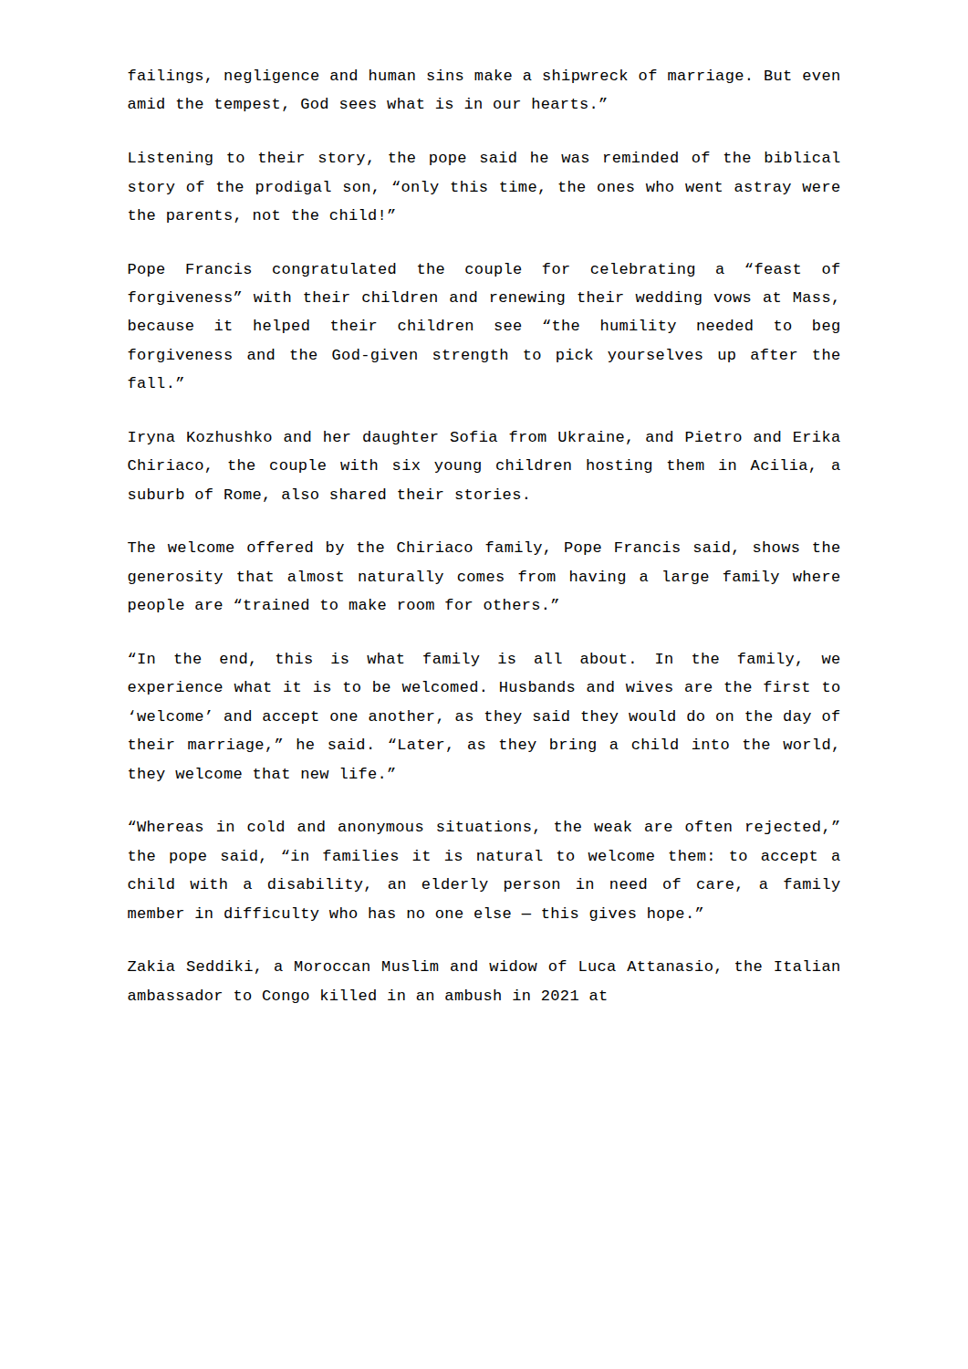failings, negligence and human sins make a shipwreck of marriage. But even amid the tempest, God sees what is in our hearts.”
Listening to their story, the pope said he was reminded of the biblical story of the prodigal son, “only this time, the ones who went astray were the parents, not the child!”
Pope Francis congratulated the couple for celebrating a “feast of forgiveness” with their children and renewing their wedding vows at Mass, because it helped their children see “the humility needed to beg forgiveness and the God-given strength to pick yourselves up after the fall.”
Iryna Kozhushko and her daughter Sofia from Ukraine, and Pietro and Erika Chiriaco, the couple with six young children hosting them in Acilia, a suburb of Rome, also shared their stories.
The welcome offered by the Chiriaco family, Pope Francis said, shows the generosity that almost naturally comes from having a large family where people are “trained to make room for others.”
“In the end, this is what family is all about. In the family, we experience what it is to be welcomed. Husbands and wives are the first to ‘welcome’ and accept one another, as they said they would do on the day of their marriage,” he said. “Later, as they bring a child into the world, they welcome that new life.”
“Whereas in cold and anonymous situations, the weak are often rejected,” the pope said, “in families it is natural to welcome them: to accept a child with a disability, an elderly person in need of care, a family member in difficulty who has no one else — this gives hope.”
Zakia Seddiki, a Moroccan Muslim and widow of Luca Attanasio, the Italian ambassador to Congo killed in an ambush in 2021 at